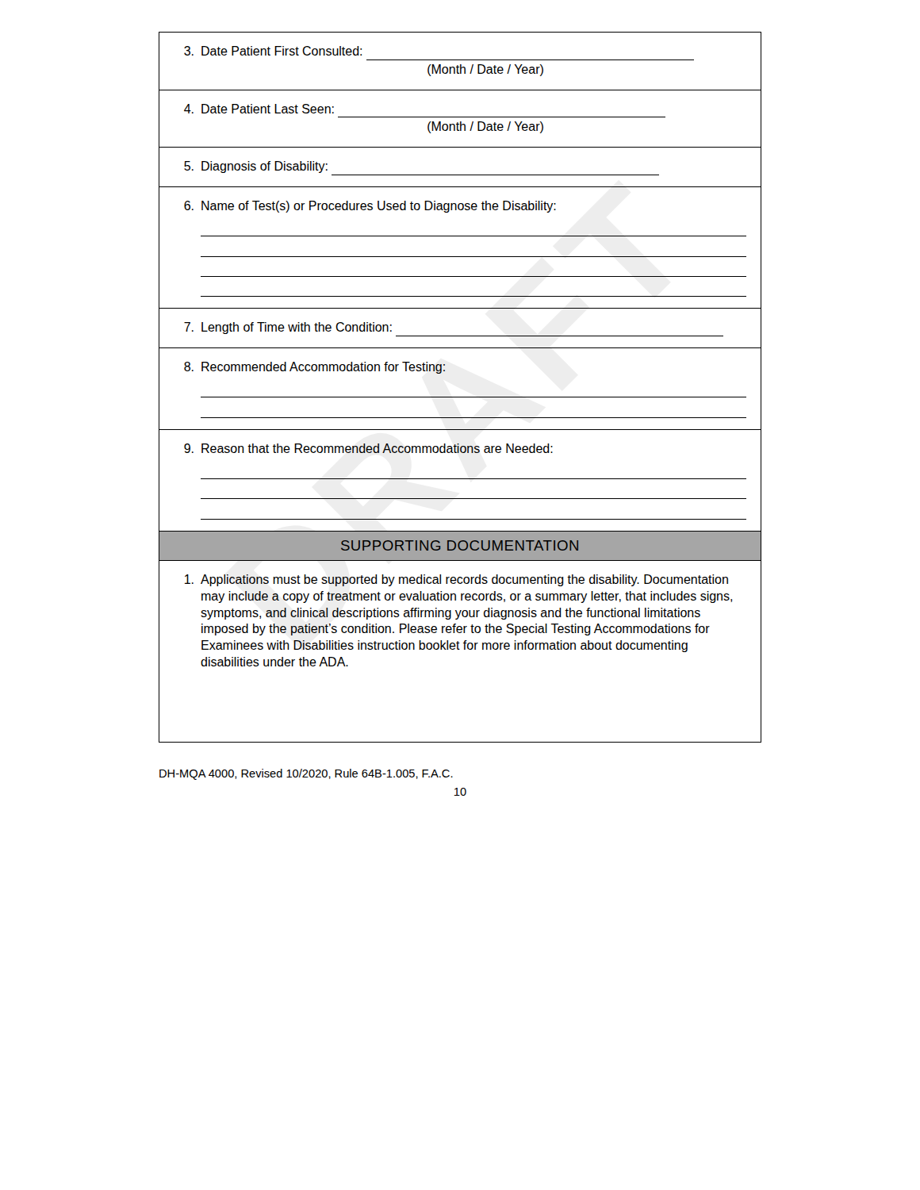DRAFT
| 3. Date Patient First Consulted: (Month / Date / Year) |
| 4. Date Patient Last Seen: (Month / Date / Year) |
| 5. Diagnosis of Disability: |
| 6. Name of Test(s) or Procedures Used to Diagnose the Disability: |
| 7. Length of Time with the Condition: |
| 8. Recommended Accommodation for Testing: |
| 9. Reason that the Recommended Accommodations are Needed: |
| SUPPORTING DOCUMENTATION |
| 1. Applications must be supported by medical records documenting the disability. Documentation may include a copy of treatment or evaluation records, or a summary letter, that includes signs, symptoms, and clinical descriptions affirming your diagnosis and the functional limitations imposed by the patient’s condition. Please refer to the Special Testing Accommodations for Examinees with Disabilities instruction booklet for more information about documenting disabilities under the ADA. |
DH-MQA 4000, Revised 10/2020, Rule 64B-1.005, F.A.C.
10